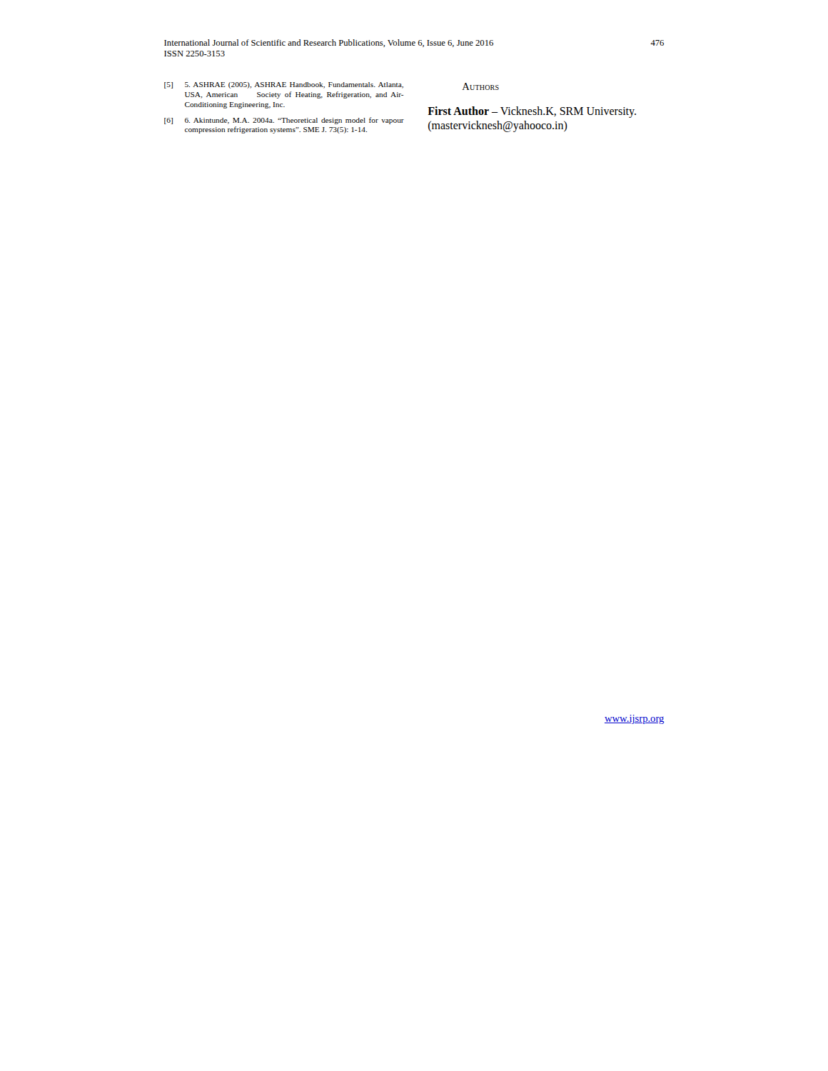International Journal of Scientific and Research Publications, Volume 6, Issue 6, June 2016
ISSN 2250-3153
476
[5] 5. ASHRAE (2005), ASHRAE Handbook, Fundamentals. Atlanta, USA, American Society of Heating, Refrigeration, and Air-Conditioning Engineering, Inc.
[6] 6. Akintunde, M.A. 2004a. “Theoretical design model for vapour compression refrigeration systems”. SME J. 73(5): 1-14.
Authors
First Author – Vicknesh.K, SRM University. (mastervicknesh@yahooco.in)
www.ijsrp.org